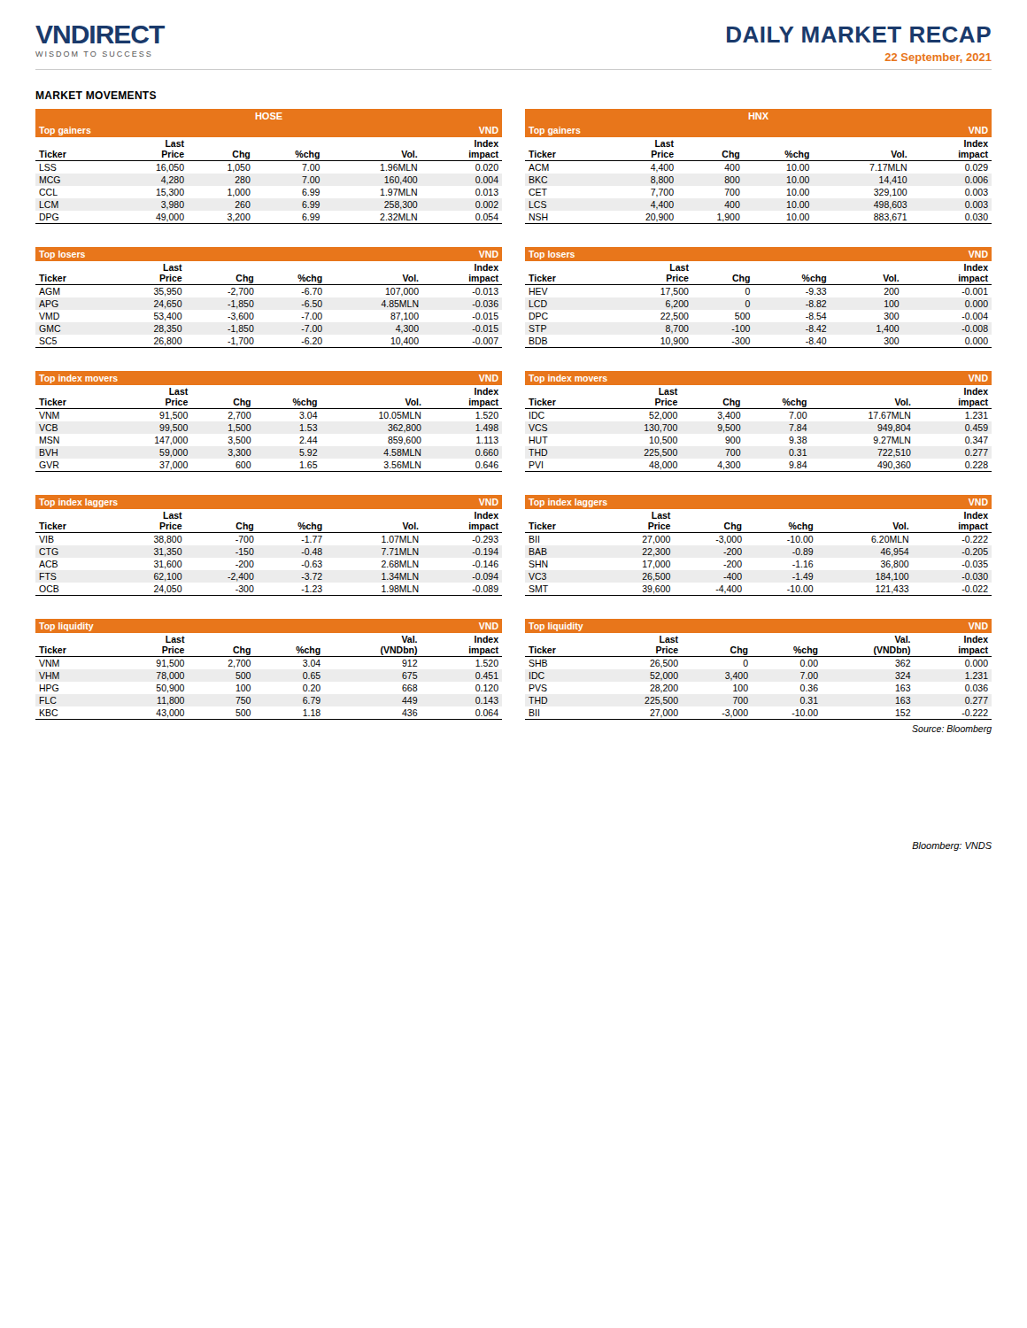VN DIRECT
WISDOM TO SUCCESS
DAILY MARKET RECAP
22 September, 2021
MARKET MOVEMENTS
HOSE
HNX
Top gainers VND
| Ticker | Last Price | Chg | %chg | Vol. | Index impact |
| --- | --- | --- | --- | --- | --- |
| LSS | 16,050 | 1,050 | 7.00 | 1.96MLN | 0.020 |
| MCG | 4,280 | 280 | 7.00 | 160,400 | 0.004 |
| CCL | 15,300 | 1,000 | 6.99 | 1.97MLN | 0.013 |
| LCM | 3,980 | 260 | 6.99 | 258,300 | 0.002 |
| DPG | 49,000 | 3,200 | 6.99 | 2.32MLN | 0.054 |
Top gainers VND
| Ticker | Last Price | Chg | %chg | Vol. | Index impact |
| --- | --- | --- | --- | --- | --- |
| ACM | 4,400 | 400 | 10.00 | 7.17MLN | 0.029 |
| BKC | 8,800 | 800 | 10.00 | 14,410 | 0.006 |
| CET | 7,700 | 700 | 10.00 | 329,100 | 0.003 |
| LCS | 4,400 | 400 | 10.00 | 498,603 | 0.003 |
| NSH | 20,900 | 1,900 | 10.00 | 883,671 | 0.030 |
Top losers VND
| Ticker | Last Price | Chg | %chg | Vol. | Index impact |
| --- | --- | --- | --- | --- | --- |
| AGM | 35,950 | -2,700 | -6.70 | 107,000 | -0.013 |
| APG | 24,650 | -1,850 | -6.50 | 4.85MLN | -0.036 |
| VMD | 53,400 | -3,600 | -7.00 | 87,100 | -0.015 |
| GMC | 28,350 | -1,850 | -7.00 | 4,300 | -0.015 |
| SC5 | 26,800 | -1,700 | -6.20 | 10,400 | -0.007 |
Top losers VND
| Ticker | Last Price | Chg | %chg | Vol. | Index impact |
| --- | --- | --- | --- | --- | --- |
| HEV | 17,500 | 0 | -9.33 | 200 | -0.001 |
| LCD | 6,200 | 0 | -8.82 | 100 | 0.000 |
| DPC | 22,500 | 500 | -8.54 | 300 | -0.004 |
| STP | 8,700 | -100 | -8.42 | 1,400 | -0.008 |
| BDB | 10,900 | -300 | -8.40 | 300 | 0.000 |
Top index movers VND
| Ticker | Last Price | Chg | %chg | Vol. | Index impact |
| --- | --- | --- | --- | --- | --- |
| VNM | 91,500 | 2,700 | 3.04 | 10.05MLN | 1.520 |
| VCB | 99,500 | 1,500 | 1.53 | 362,800 | 1.498 |
| MSN | 147,000 | 3,500 | 2.44 | 859,600 | 1.113 |
| BVH | 59,000 | 3,300 | 5.92 | 4.58MLN | 0.660 |
| GVR | 37,000 | 600 | 1.65 | 3.56MLN | 0.646 |
Top index movers VND
| Ticker | Last Price | Chg | %chg | Vol. | Index impact |
| --- | --- | --- | --- | --- | --- |
| IDC | 52,000 | 3,400 | 7.00 | 17.67MLN | 1.231 |
| VCS | 130,700 | 9,500 | 7.84 | 949,804 | 0.459 |
| HUT | 10,500 | 900 | 9.38 | 9.27MLN | 0.347 |
| THD | 225,500 | 700 | 0.31 | 722,510 | 0.277 |
| PVI | 48,000 | 4,300 | 9.84 | 490,360 | 0.228 |
Top index laggers VND
| Ticker | Last Price | Chg | %chg | Vol. | Index impact |
| --- | --- | --- | --- | --- | --- |
| VIB | 38,800 | -700 | -1.77 | 1.07MLN | -0.293 |
| CTG | 31,350 | -150 | -0.48 | 7.71MLN | -0.194 |
| ACB | 31,600 | -200 | -0.63 | 2.68MLN | -0.146 |
| FTS | 62,100 | -2,400 | -3.72 | 1.34MLN | -0.094 |
| OCB | 24,050 | -300 | -1.23 | 1.98MLN | -0.089 |
Top index laggers VND
| Ticker | Last Price | Chg | %chg | Vol. | Index impact |
| --- | --- | --- | --- | --- | --- |
| BII | 27,000 | -3,000 | -10.00 | 6.20MLN | -0.222 |
| BAB | 22,300 | -200 | -0.89 | 46,954 | -0.205 |
| SHN | 17,000 | -200 | -1.16 | 36,800 | -0.035 |
| VC3 | 26,500 | -400 | -1.49 | 184,100 | -0.030 |
| SMT | 39,600 | -4,400 | -10.00 | 121,433 | -0.022 |
Top liquidity VND
| Ticker | Last Price | Chg | %chg | Val. (VNDbn) | Index impact |
| --- | --- | --- | --- | --- | --- |
| VNM | 91,500 | 2,700 | 3.04 | 912 | 1.520 |
| VHM | 78,000 | 500 | 0.65 | 675 | 0.451 |
| HPG | 50,900 | 100 | 0.20 | 668 | 0.120 |
| FLC | 11,800 | 750 | 6.79 | 449 | 0.143 |
| KBC | 43,000 | 500 | 1.18 | 436 | 0.064 |
Top liquidity VND
| Ticker | Last Price | Chg | %chg | Val. (VNDbn) | Index impact |
| --- | --- | --- | --- | --- | --- |
| SHB | 26,500 | 0 | 0.00 | 362 | 0.000 |
| IDC | 52,000 | 3,400 | 7.00 | 324 | 1.231 |
| PVS | 28,200 | 100 | 0.36 | 163 | 0.036 |
| THD | 225,500 | 700 | 0.31 | 163 | 0.277 |
| BII | 27,000 | -3,000 | -10.00 | 152 | -0.222 |
Source: Bloomberg
Bloomberg: VNDS